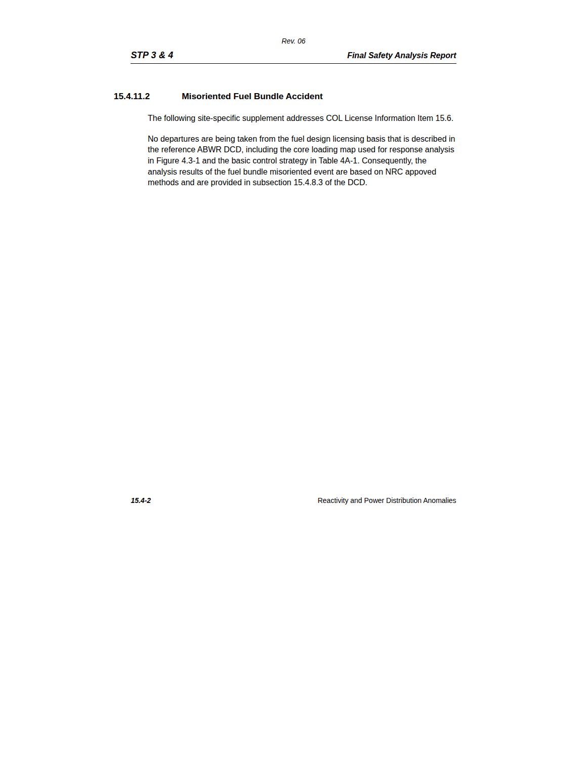Rev. 06
STP 3 & 4
Final Safety Analysis Report
15.4.11.2 Misoriented Fuel Bundle Accident
The following site-specific supplement addresses COL License Information Item 15.6.
No departures are being taken from the fuel design licensing basis that is described in the reference ABWR DCD, including the core loading map used for response analysis in Figure 4.3-1 and the basic control strategy in Table 4A-1. Consequently, the analysis results of the fuel bundle misoriented event are based on NRC appoved methods and are provided in subsection 15.4.8.3 of the DCD.
15.4-2
Reactivity and Power Distribution Anomalies